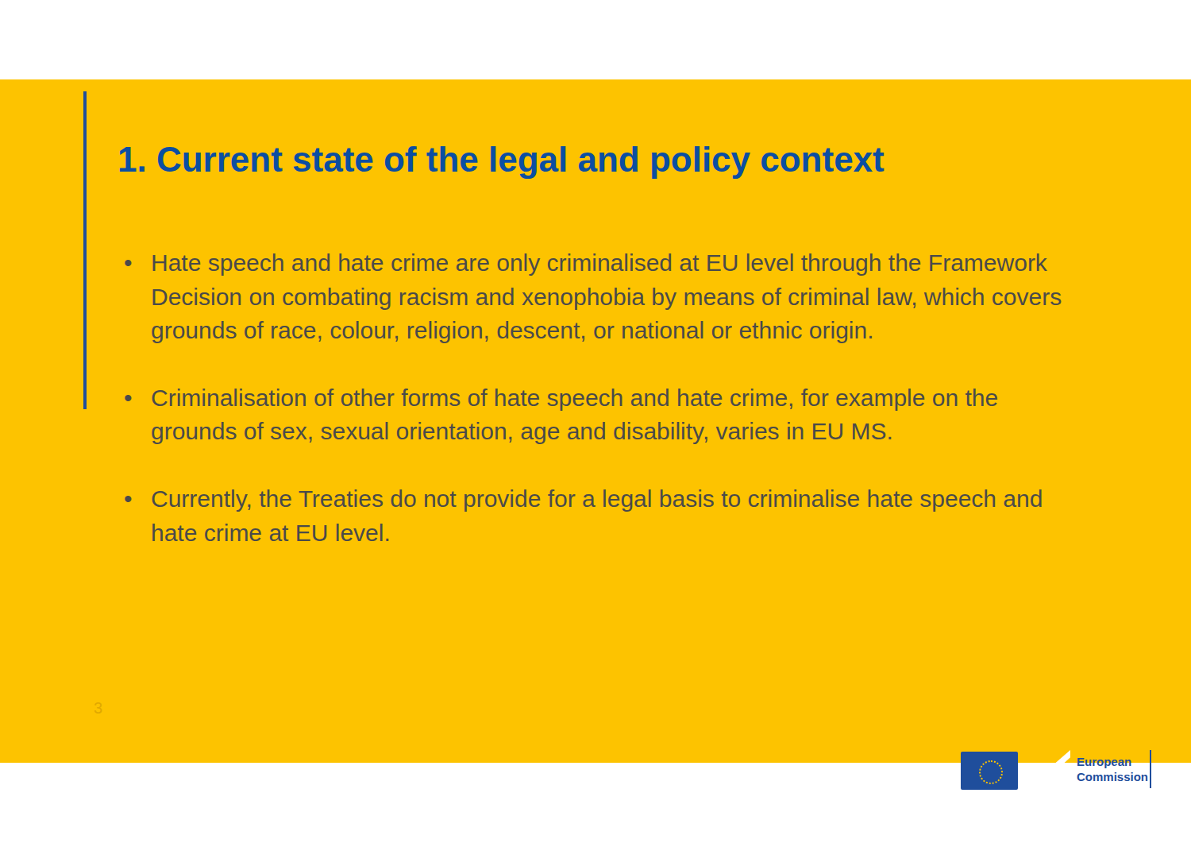1. Current state of the legal and policy context
Hate speech and hate crime are only criminalised at EU level through the Framework Decision on combating racism and xenophobia by means of criminal law, which covers grounds of race, colour, religion, descent, or national or ethnic origin.
Criminalisation of other forms of hate speech and hate crime, for example on the grounds of sex, sexual orientation, age and disability, varies in EU MS.
Currently, the Treaties do not provide for a legal basis to criminalise hate speech and hate crime at EU level.
3
European
Commission